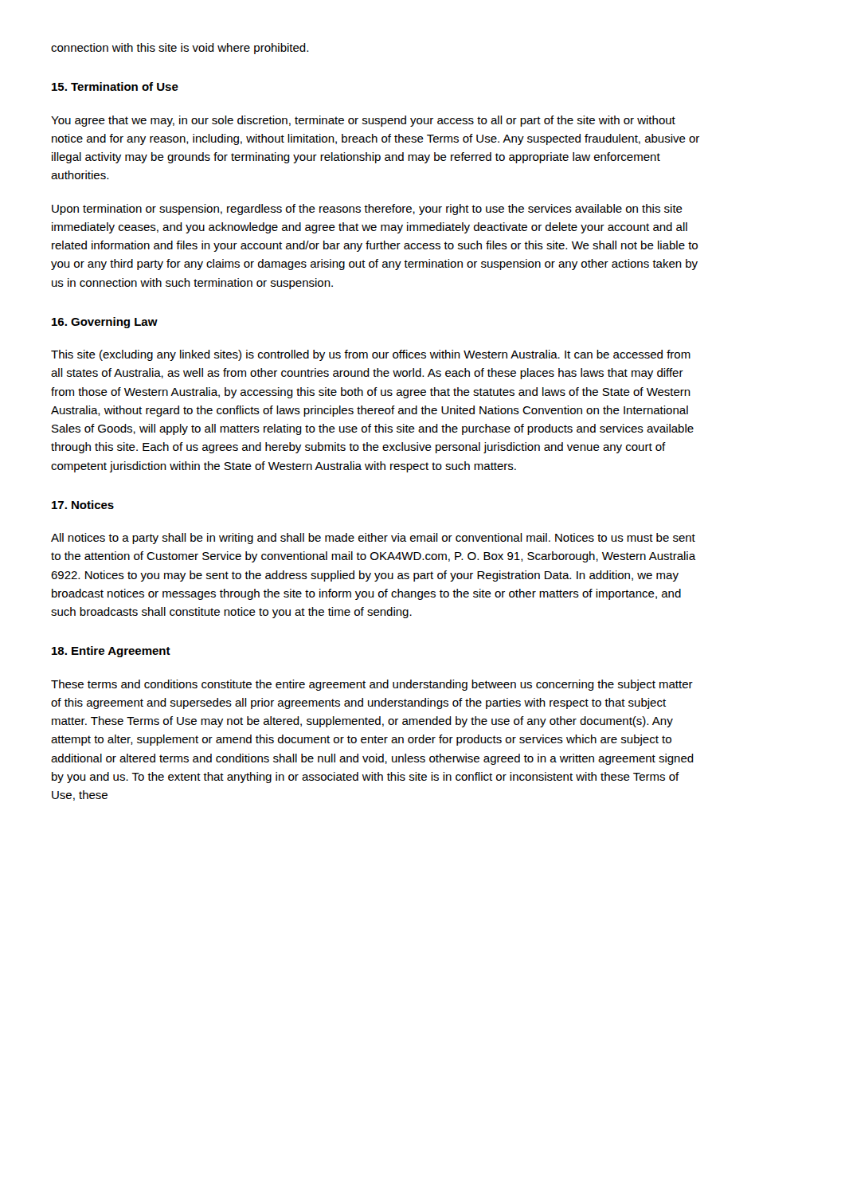connection with this site is void where prohibited.
15. Termination of Use
You agree that we may, in our sole discretion, terminate or suspend your access to all or part of the site with or without notice and for any reason, including, without limitation, breach of these Terms of Use. Any suspected fraudulent, abusive or illegal activity may be grounds for terminating your relationship and may be referred to appropriate law enforcement authorities.
Upon termination or suspension, regardless of the reasons therefore, your right to use the services available on this site immediately ceases, and you acknowledge and agree that we may immediately deactivate or delete your account and all related information and files in your account and/or bar any further access to such files or this site. We shall not be liable to you or any third party for any claims or damages arising out of any termination or suspension or any other actions taken by us in connection with such termination or suspension.
16. Governing Law
This site (excluding any linked sites) is controlled by us from our offices within Western Australia. It can be accessed from all states of Australia, as well as from other countries around the world. As each of these places has laws that may differ from those of Western Australia, by accessing this site both of us agree that the statutes and laws of the State of Western Australia, without regard to the conflicts of laws principles thereof and the United Nations Convention on the International Sales of Goods, will apply to all matters relating to the use of this site and the purchase of products and services available through this site. Each of us agrees and hereby submits to the exclusive personal jurisdiction and venue any court of competent jurisdiction within the State of Western Australia with respect to such matters.
17. Notices
All notices to a party shall be in writing and shall be made either via email or conventional mail. Notices to us must be sent to the attention of Customer Service by conventional mail to OKA4WD.com, P. O. Box 91, Scarborough, Western Australia 6922. Notices to you may be sent to the address supplied by you as part of your Registration Data. In addition, we may broadcast notices or messages through the site to inform you of changes to the site or other matters of importance, and such broadcasts shall constitute notice to you at the time of sending.
18. Entire Agreement
These terms and conditions constitute the entire agreement and understanding between us concerning the subject matter of this agreement and supersedes all prior agreements and understandings of the parties with respect to that subject matter. These Terms of Use may not be altered, supplemented, or amended by the use of any other document(s). Any attempt to alter, supplement or amend this document or to enter an order for products or services which are subject to additional or altered terms and conditions shall be null and void, unless otherwise agreed to in a written agreement signed by you and us. To the extent that anything in or associated with this site is in conflict or inconsistent with these Terms of Use, these